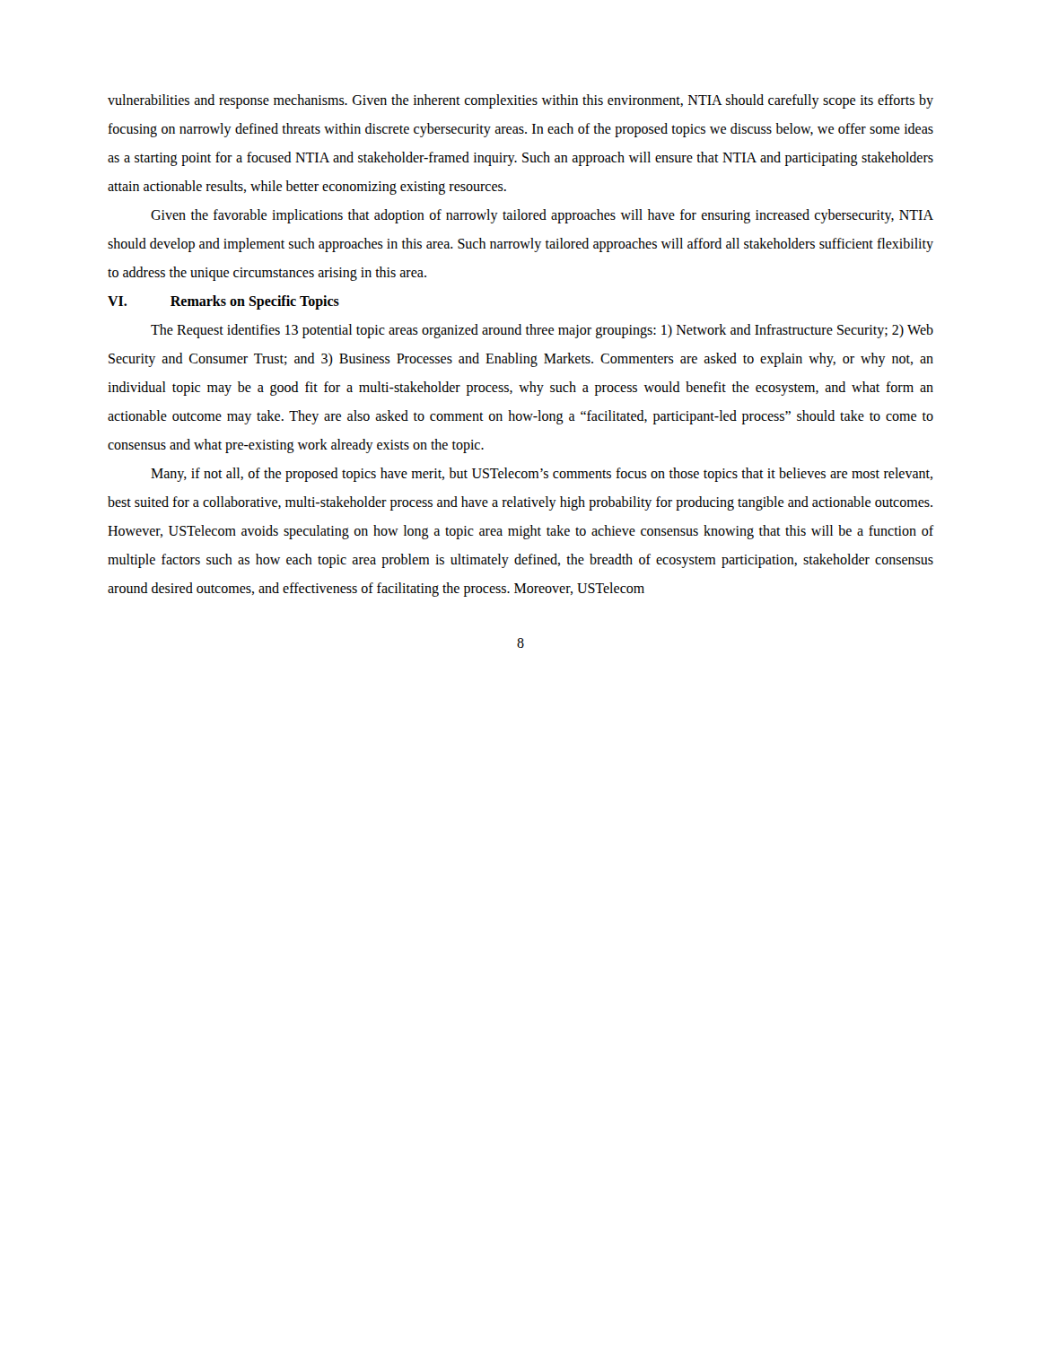vulnerabilities and response mechanisms. Given the inherent complexities within this environment, NTIA should carefully scope its efforts by focusing on narrowly defined threats within discrete cybersecurity areas. In each of the proposed topics we discuss below, we offer some ideas as a starting point for a focused NTIA and stakeholder-framed inquiry. Such an approach will ensure that NTIA and participating stakeholders attain actionable results, while better economizing existing resources.
Given the favorable implications that adoption of narrowly tailored approaches will have for ensuring increased cybersecurity, NTIA should develop and implement such approaches in this area. Such narrowly tailored approaches will afford all stakeholders sufficient flexibility to address the unique circumstances arising in this area.
VI. Remarks on Specific Topics
The Request identifies 13 potential topic areas organized around three major groupings: 1) Network and Infrastructure Security; 2) Web Security and Consumer Trust; and 3) Business Processes and Enabling Markets. Commenters are asked to explain why, or why not, an individual topic may be a good fit for a multi-stakeholder process, why such a process would benefit the ecosystem, and what form an actionable outcome may take. They are also asked to comment on how-long a “facilitated, participant-led process” should take to come to consensus and what pre-existing work already exists on the topic.
Many, if not all, of the proposed topics have merit, but USTelecom’s comments focus on those topics that it believes are most relevant, best suited for a collaborative, multi-stakeholder process and have a relatively high probability for producing tangible and actionable outcomes. However, USTelecom avoids speculating on how long a topic area might take to achieve consensus knowing that this will be a function of multiple factors such as how each topic area problem is ultimately defined, the breadth of ecosystem participation, stakeholder consensus around desired outcomes, and effectiveness of facilitating the process. Moreover, USTelecom
8